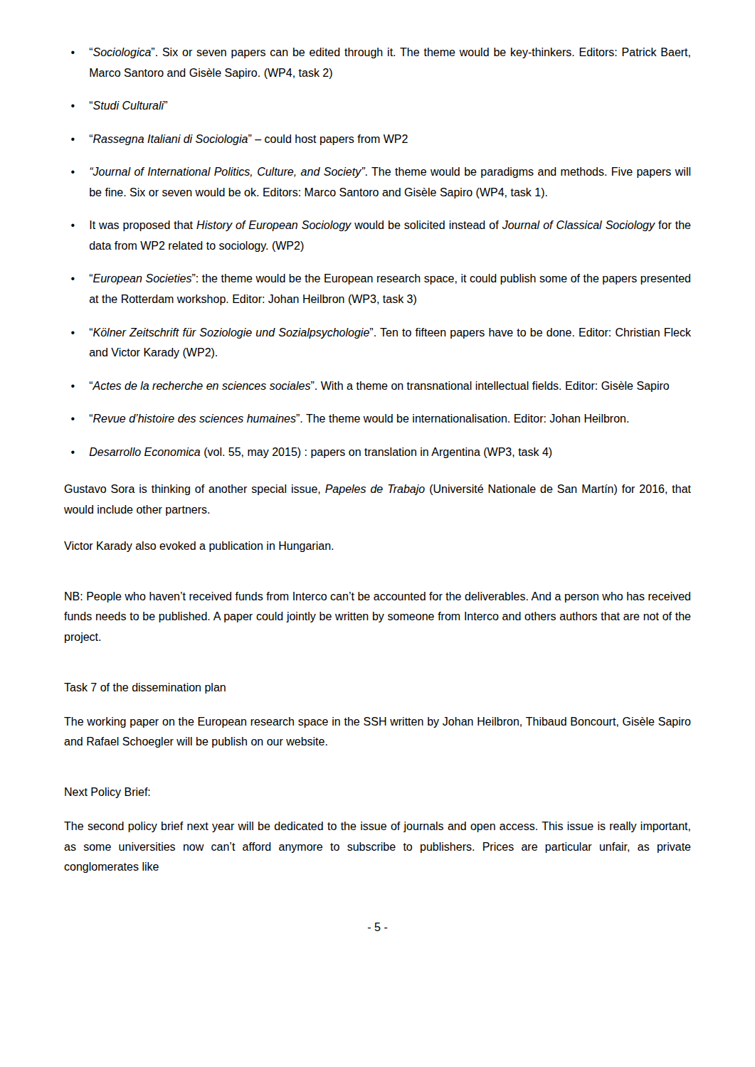“Sociologica”. Six or seven papers can be edited through it. The theme would be key-thinkers. Editors: Patrick Baert, Marco Santoro and Gisèle Sapiro. (WP4, task 2)
“Studi Culturali”
“Rassegna Italiani di Sociologia” – could host papers from WP2
“Journal of International Politics, Culture, and Society”. The theme would be paradigms and methods. Five papers will be fine. Six or seven would be ok. Editors: Marco Santoro and Gisèle Sapiro (WP4, task 1).
It was proposed that History of European Sociology would be solicited instead of Journal of Classical Sociology for the data from WP2 related to sociology. (WP2)
“European Societies”: the theme would be the European research space, it could publish some of the papers presented at the Rotterdam workshop. Editor: Johan Heilbron (WP3, task 3)
“Kölner Zeitschrift für Soziologie und Sozialpsychologie”. Ten to fifteen papers have to be done. Editor: Christian Fleck and Victor Karady (WP2).
“Actes de la recherche en sciences sociales”. With a theme on transnational intellectual fields. Editor: Gisèle Sapiro
“Revue d’histoire des sciences humaines”. The theme would be internationalisation. Editor: Johan Heilbron.
Desarrollo Economica (vol. 55, may 2015) : papers on translation in Argentina (WP3, task 4)
Gustavo Sora is thinking of another special issue, Papeles de Trabajo (Université Nationale de San Martín) for 2016, that would include other partners.
Victor Karady also evoked a publication in Hungarian.
NB: People who haven’t received funds from Interco can’t be accounted for the deliverables. And a person who has received funds needs to be published. A paper could jointly be written by someone from Interco and others authors that are not of the project.
Task 7 of the dissemination plan
The working paper on the European research space in the SSH written by Johan Heilbron, Thibaud Boncourt, Gisèle Sapiro and Rafael Schoegler will be publish on our website.
Next Policy Brief:
The second policy brief next year will be dedicated to the issue of journals and open access. This issue is really important, as some universities now can’t afford anymore to subscribe to publishers. Prices are particular unfair, as private conglomerates like
- 5 -